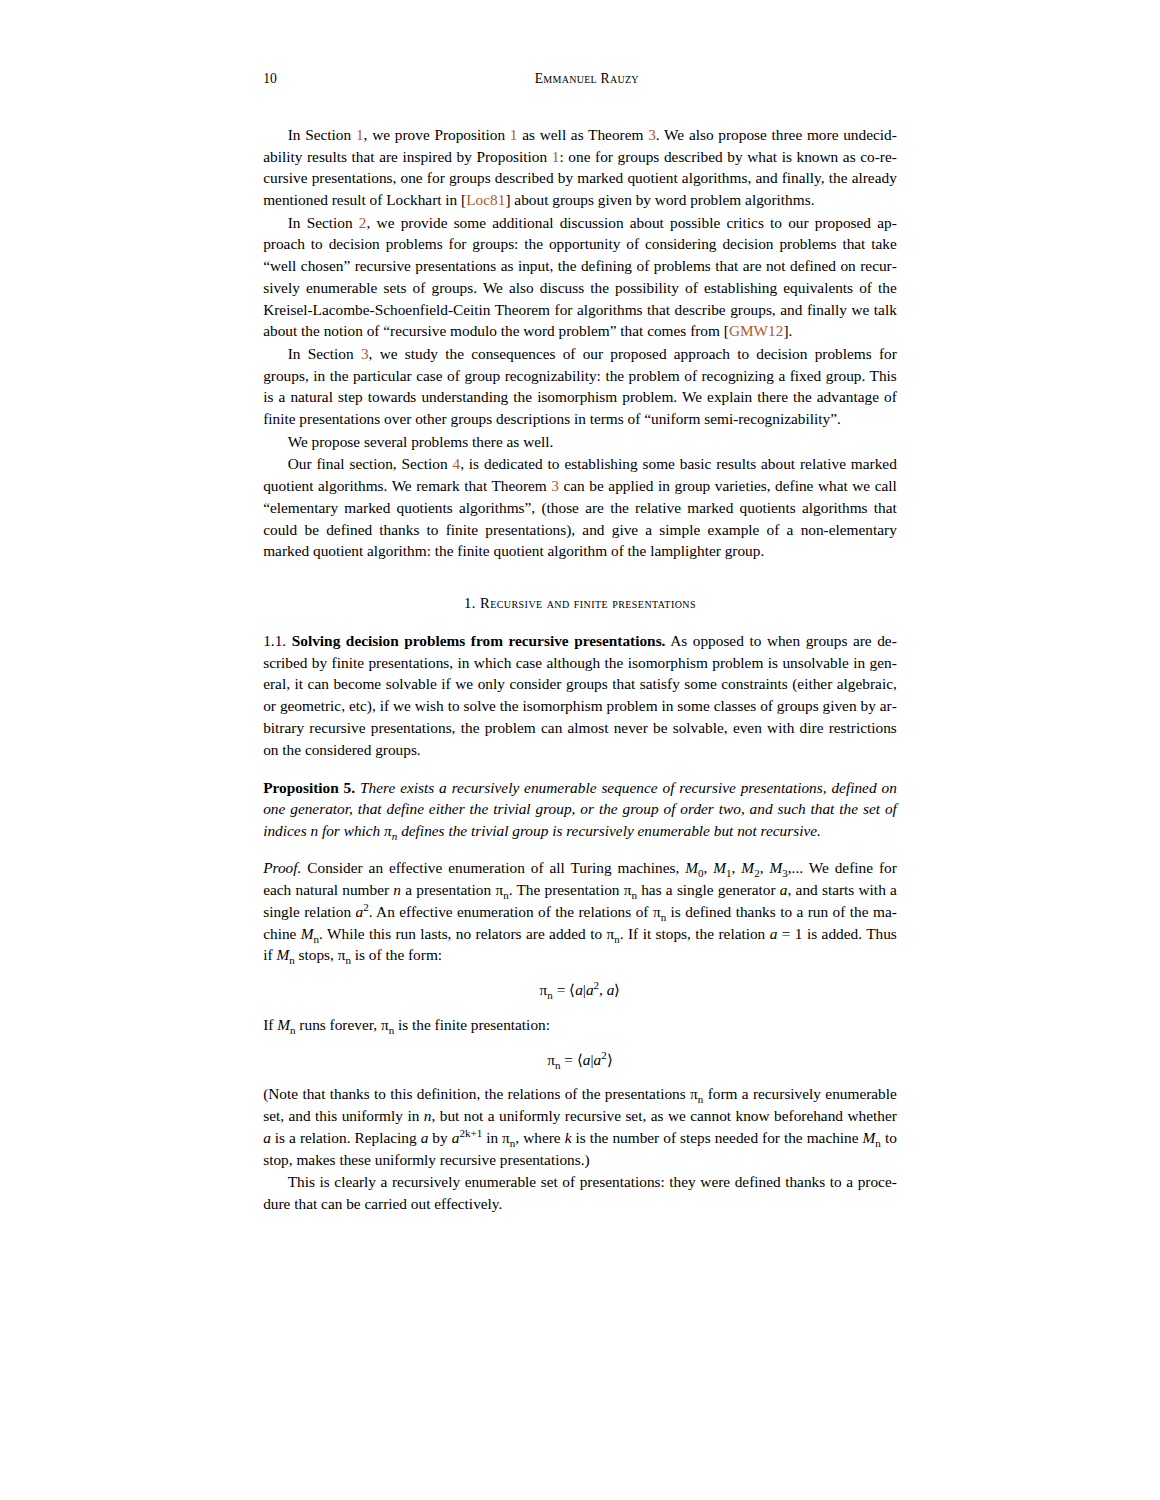10 Emmanuel Rauzy
In Section 1, we prove Proposition 1 as well as Theorem 3. We also propose three more undecidability results that are inspired by Proposition 1: one for groups described by what is known as co-recursive presentations, one for groups described by marked quotient algorithms, and finally, the already mentioned result of Lockhart in [Loc81] about groups given by word problem algorithms.
In Section 2, we provide some additional discussion about possible critics to our proposed approach to decision problems for groups: the opportunity of considering decision problems that take “well chosen” recursive presentations as input, the defining of problems that are not defined on recursively enumerable sets of groups. We also discuss the possibility of establishing equivalents of the Kreisel-Lacombe-Schoenfield-Ceitin Theorem for algorithms that describe groups, and finally we talk about the notion of “recursive modulo the word problem” that comes from [GMW12].
In Section 3, we study the consequences of our proposed approach to decision problems for groups, in the particular case of group recognizability: the problem of recognizing a fixed group. This is a natural step towards understanding the isomorphism problem. We explain there the advantage of finite presentations over other groups descriptions in terms of “uniform semi-recognizability”.
We propose several problems there as well.
Our final section, Section 4, is dedicated to establishing some basic results about relative marked quotient algorithms. We remark that Theorem 3 can be applied in group varieties, define what we call “elementary marked quotients algorithms”, (those are the relative marked quotients algorithms that could be defined thanks to finite presentations), and give a simple example of a non-elementary marked quotient algorithm: the finite quotient algorithm of the lamplighter group.
1. Recursive and finite presentations
1.1. Solving decision problems from recursive presentations. As opposed to when groups are described by finite presentations, in which case although the isomorphism problem is unsolvable in general, it can become solvable if we only consider groups that satisfy some constraints (either algebraic, or geometric, etc), if we wish to solve the isomorphism problem in some classes of groups given by arbitrary recursive presentations, the problem can almost never be solvable, even with dire restrictions on the considered groups.
Proposition 5. There exists a recursively enumerable sequence of recursive presentations, defined on one generator, that define either the trivial group, or the group of order two, and such that the set of indices n for which πn defines the trivial group is recursively enumerable but not recursive.
Proof. Consider an effective enumeration of all Turing machines, M0, M1, M2, M3,... We define for each natural number n a presentation πn. The presentation πn has a single generator a, and starts with a single relation a2. An effective enumeration of the relations of πn is defined thanks to a run of the machine Mn. While this run lasts, no relators are added to πn. If it stops, the relation a = 1 is added. Thus if Mn stops, πn is of the form:
πn = ⟨a|a2, a⟩
If Mn runs forever, πn is the finite presentation:
πn = ⟨a|a2⟩
(Note that thanks to this definition, the relations of the presentations πn form a recursively enumerable set, and this uniformly in n, but not a uniformly recursive set, as we cannot know beforehand whether a is a relation. Replacing a by a2k+1 in πn, where k is the number of steps needed for the machine Mn to stop, makes these uniformly recursive presentations.)
This is clearly a recursively enumerable set of presentations: they were defined thanks to a procedure that can be carried out effectively.